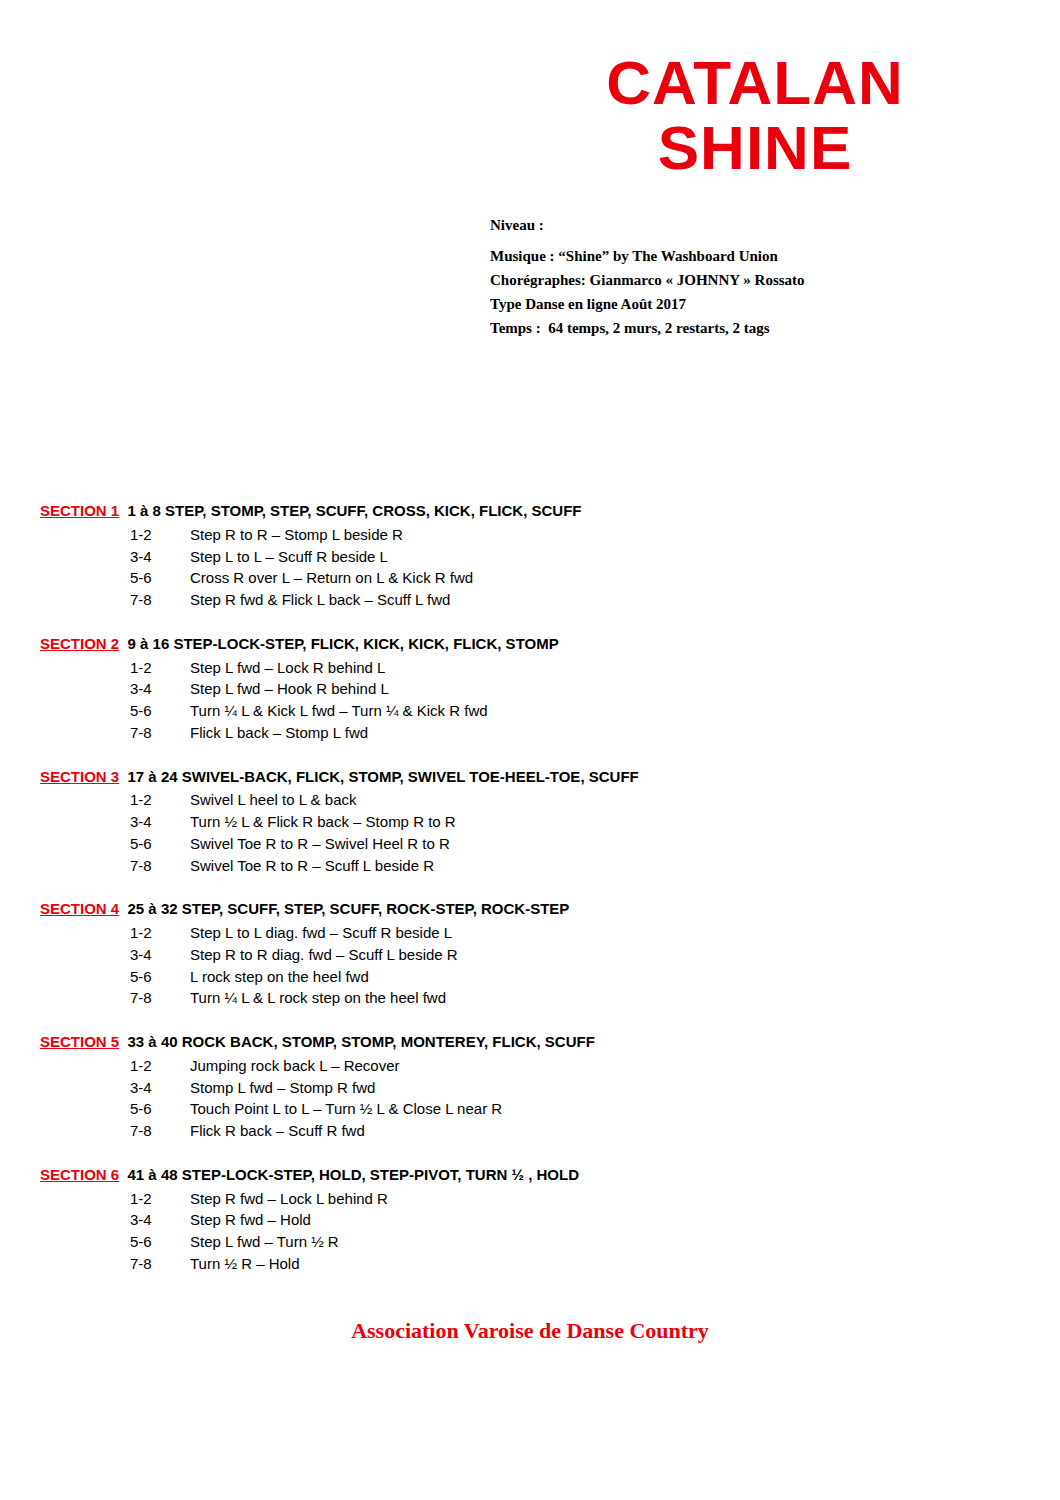CATALAN
SHINE
Niveau :
Musique : “Shine” by The Washboard Union
Chorégraphes: Gianmarco « JOHNNY » Rossato
Type Danse en ligne Août 2017
Temps : 64 temps, 2 murs, 2 restarts, 2 tags
SECTION 1 1 à 8 STEP, STOMP, STEP, SCUFF, CROSS, KICK, FLICK, SCUFF
1-2 Step R to R – Stomp L beside R
3-4 Step L to L – Scuff R beside L
5-6 Cross R over L – Return on L & Kick R fwd
7-8 Step R fwd & Flick L back – Scuff L fwd
SECTION 2 9 à 16 STEP-LOCK-STEP, FLICK, KICK, KICK, FLICK, STOMP
1-2 Step L fwd – Lock R behind L
3-4 Step L fwd – Hook R behind L
5-6 Turn ¼ L & Kick L fwd – Turn ¼ & Kick R fwd
7-8 Flick L back – Stomp L fwd
SECTION 3 17 à 24 SWIVEL-BACK, FLICK, STOMP, SWIVEL TOE-HEEL-TOE, SCUFF
1-2 Swivel L heel to L & back
3-4 Turn ½ L & Flick R back – Stomp R to R
5-6 Swivel Toe R to R – Swivel Heel R to R
7-8 Swivel Toe R to R – Scuff L beside R
SECTION 4 25 à 32 STEP, SCUFF, STEP, SCUFF, ROCK-STEP, ROCK-STEP
1-2 Step L to L diag. fwd – Scuff R beside L
3-4 Step R to R diag. fwd – Scuff L beside R
5-6 L rock step on the heel fwd
7-8 Turn ¼ L & L rock step on the heel fwd
SECTION 5 33 à 40 ROCK BACK, STOMP, STOMP, MONTEREY, FLICK, SCUFF
1-2 Jumping rock back L – Recover
3-4 Stomp L fwd – Stomp R fwd
5-6 Touch Point L to L – Turn ½ L & Close L near R
7-8 Flick R back – Scuff R fwd
SECTION 6 41 à 48 STEP-LOCK-STEP, HOLD, STEP-PIVOT, TURN ½ , HOLD
1-2 Step R fwd – Lock L behind R
3-4 Step R fwd – Hold
5-6 Step L fwd – Turn ½ R
7-8 Turn ½ R – Hold
Association Varoise de Danse Country